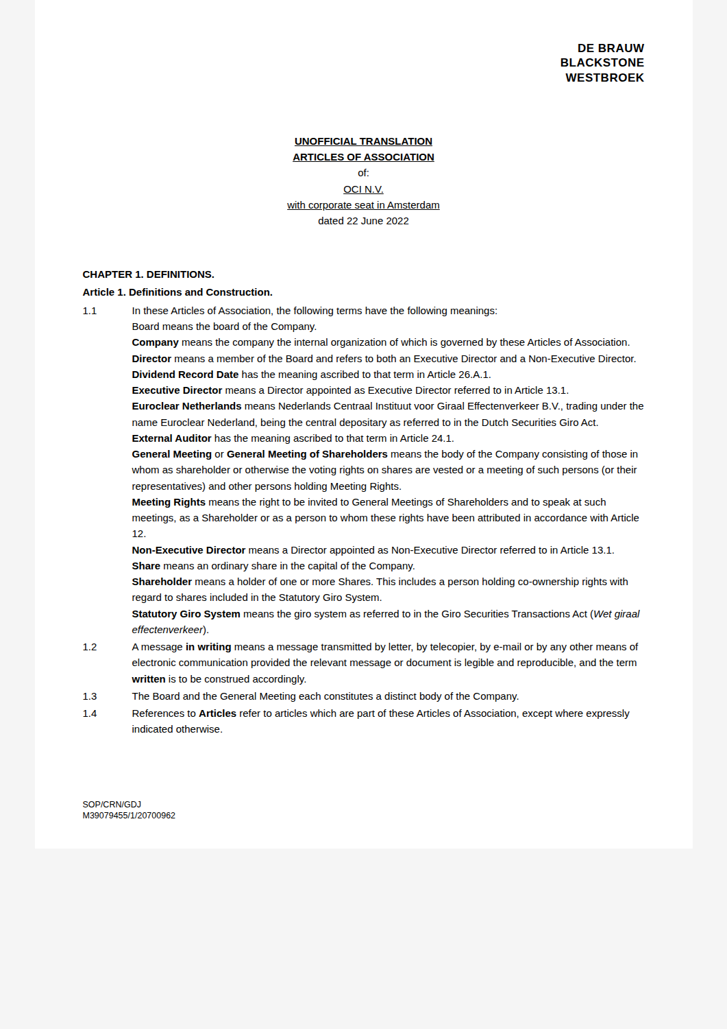DE BRAUW
BLACKSTONE
WESTBROEK
UNOFFICIAL TRANSLATION ARTICLES OF ASSOCIATION of: OCI N.V. with corporate seat in Amsterdam dated 22 June 2022
CHAPTER 1. DEFINITIONS.
Article 1. Definitions and Construction.
1.1
In these Articles of Association, the following terms have the following meanings:
Board means the board of the Company.
Company means the company the internal organization of which is governed by these Articles of Association.
Director means a member of the Board and refers to both an Executive Director and a Non-Executive Director.
Dividend Record Date has the meaning ascribed to that term in Article 26.A.1.
Executive Director means a Director appointed as Executive Director referred to in Article 13.1.
Euroclear Netherlands means Nederlands Centraal Instituut voor Giraal Effectenverkeer B.V., trading under the name Euroclear Nederland, being the central depositary as referred to in the Dutch Securities Giro Act.
External Auditor has the meaning ascribed to that term in Article 24.1.
General Meeting or General Meeting of Shareholders means the body of the Company consisting of those in whom as shareholder or otherwise the voting rights on shares are vested or a meeting of such persons (or their representatives) and other persons holding Meeting Rights.
Meeting Rights means the right to be invited to General Meetings of Shareholders and to speak at such meetings, as a Shareholder or as a person to whom these rights have been attributed in accordance with Article 12.
Non-Executive Director means a Director appointed as Non-Executive Director referred to in Article 13.1.
Share means an ordinary share in the capital of the Company.
Shareholder means a holder of one or more Shares. This includes a person holding co-ownership rights with regard to shares included in the Statutory Giro System.
Statutory Giro System means the giro system as referred to in the Giro Securities Transactions Act (Wet giraal effectenverkeer).
1.2
A message in writing means a message transmitted by letter, by telecopier, by e-mail or by any other means of electronic communication provided the relevant message or document is legible and reproducible, and the term written is to be construed accordingly.
1.3
The Board and the General Meeting each constitutes a distinct body of the Company.
1.4
References to Articles refer to articles which are part of these Articles of Association, except where expressly indicated otherwise.
SOP/CRN/GDJ
M39079455/1/20700962